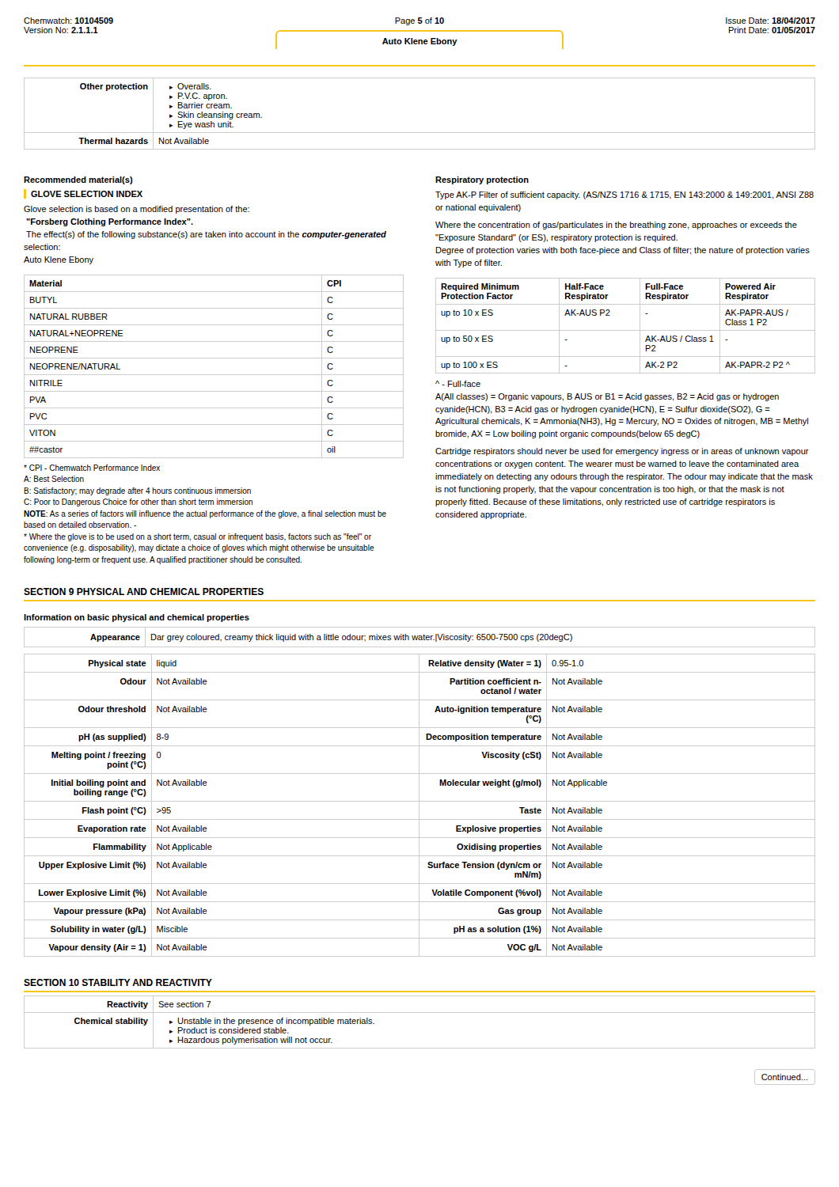Chemwatch: 10104509
Version No: 2.1.1.1
Issue Date: 18/04/2017
Print Date: 01/05/2017
Page 5 of 10
Auto Klene Ebony
| Other protection | Overalls. P.V.C. apron. Barrier cream. Skin cleansing cream. Eye wash unit. |
| Thermal hazards | Not Available |
Recommended material(s)
GLOVE SELECTION INDEX
Glove selection is based on a modified presentation of the:
"Forsberg Clothing Performance Index".
The effect(s) of the following substance(s) are taken into account in the computer-generated selection:
Auto Klene Ebony
| Material | CPI |
| --- | --- |
| BUTYL | C |
| NATURAL RUBBER | C |
| NATURAL+NEOPRENE | C |
| NEOPRENE | C |
| NEOPRENE/NATURAL | C |
| NITRILE | C |
| PVA | C |
| PVC | C |
| VITON | C |
| ##castor | oil |
* CPI - Chemwatch Performance Index
A: Best Selection
B: Satisfactory; may degrade after 4 hours continuous immersion
C: Poor to Dangerous Choice for other than short term immersion
NOTE: As a series of factors will influence the actual performance of the glove, a final selection must be based on detailed observation. -
* Where the glove is to be used on a short term, casual or infrequent basis, factors such as "feel" or convenience (e.g. disposability), may dictate a choice of gloves which might otherwise be unsuitable following long-term or frequent use. A qualified practitioner should be consulted.
Respiratory protection
Type AK-P Filter of sufficient capacity. (AS/NZS 1716 & 1715, EN 143:2000 & 149:2001, ANSI Z88 or national equivalent)
Where the concentration of gas/particulates in the breathing zone, approaches or exceeds the "Exposure Standard" (or ES), respiratory protection is required.
Degree of protection varies with both face-piece and Class of filter; the nature of protection varies with Type of filter.
| Required Minimum Protection Factor | Half-Face Respirator | Full-Face Respirator | Powered Air Respirator |
| --- | --- | --- | --- |
| up to 10 x ES | AK-AUS P2 | - | AK-PAPR-AUS / Class 1 P2 |
| up to 50 x ES | - | AK-AUS / Class 1 P2 | - |
| up to 100 x ES | - | AK-2 P2 | AK-PAPR-2 P2 ^ |
^ - Full-face
A(All classes) = Organic vapours, B AUS or B1 = Acid gasses, B2 = Acid gas or hydrogen cyanide(HCN), B3 = Acid gas or hydrogen cyanide(HCN), E = Sulfur dioxide(SO2), G = Agricultural chemicals, K = Ammonia(NH3), Hg = Mercury, NO = Oxides of nitrogen, MB = Methyl bromide, AX = Low boiling point organic compounds(below 65 degC)
Cartridge respirators should never be used for emergency ingress or in areas of unknown vapour concentrations or oxygen content. The wearer must be warned to leave the contaminated area immediately on detecting any odours through the respirator. The odour may indicate that the mask is not functioning properly, that the vapour concentration is too high, or that the mask is not properly fitted. Because of these limitations, only restricted use of cartridge respirators is considered appropriate.
SECTION 9 PHYSICAL AND CHEMICAL PROPERTIES
Information on basic physical and chemical properties
| Appearance | Dar grey coloured, creamy thick liquid with a little odour; mixes with water./Viscosity: 6500-7500 cps (20degC) |
| Physical state | liquid | Relative density (Water = 1) | 0.95-1.0 |
| Odour | Not Available | Partition coefficient n-octanol / water | Not Available |
| Odour threshold | Not Available | Auto-ignition temperature (°C) | Not Available |
| pH (as supplied) | 8-9 | Decomposition temperature | Not Available |
| Melting point / freezing point (°C) | 0 | Viscosity (cSt) | Not Available |
| Initial boiling point and boiling range (°C) | Not Available | Molecular weight (g/mol) | Not Applicable |
| Flash point (°C) | >95 | Taste | Not Available |
| Evaporation rate | Not Available | Explosive properties | Not Available |
| Flammability | Not Applicable | Oxidising properties | Not Available |
| Upper Explosive Limit (%) | Not Available | Surface Tension (dyn/cm or mN/m) | Not Available |
| Lower Explosive Limit (%) | Not Available | Volatile Component (%vol) | Not Available |
| Vapour pressure (kPa) | Not Available | Gas group | Not Available |
| Solubility in water (g/L) | Miscible | pH as a solution (1%) | Not Available |
| Vapour density (Air = 1) | Not Available | VOC g/L | Not Available |
SECTION 10 STABILITY AND REACTIVITY
| Reactivity | See section 7 |
| Chemical stability | Unstable in the presence of incompatible materials. Product is considered stable. Hazardous polymerisation will not occur. |
Continued...